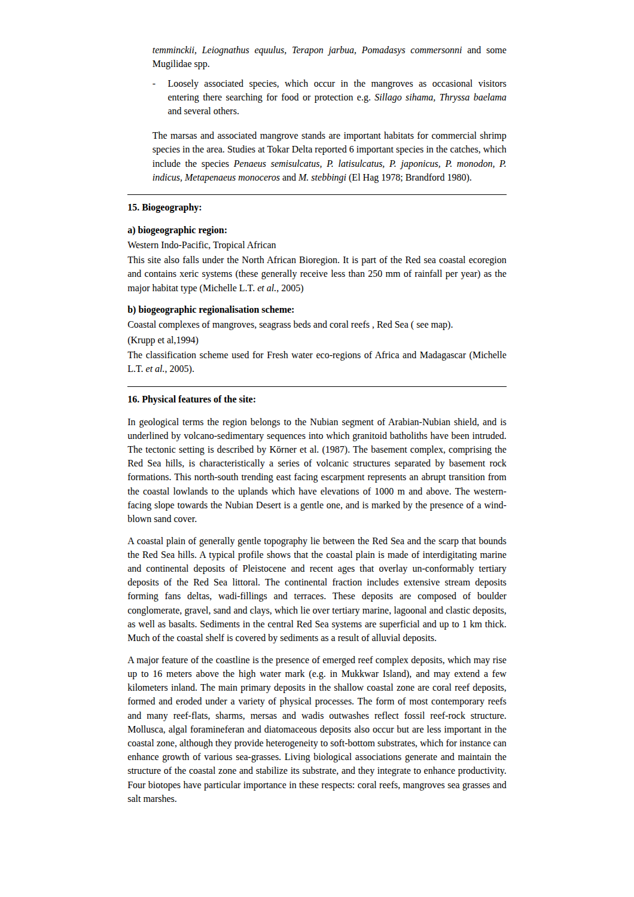temminckii, Leiognathus equulus, Terapon jarbua, Pomadasys commersonni and some Mugilidae spp.
Loosely associated species, which occur in the mangroves as occasional visitors entering there searching for food or protection e.g. Sillago sihama, Thryssa baelama and several others.
The marsas and associated mangrove stands are important habitats for commercial shrimp species in the area. Studies at Tokar Delta reported 6 important species in the catches, which include the species Penaeus semisulcatus, P. latisulcatus, P. japonicus, P. monodon, P. indicus, Metapenaeus monoceros and M. stebbingi (El Hag 1978; Brandford 1980).
15. Biogeography:
a) biogeographic region:
Western Indo-Pacific, Tropical African
This site also falls under the North African Bioregion. It is part of the Red sea coastal ecoregion and contains xeric systems (these generally receive less than 250 mm of rainfall per year) as the major habitat type (Michelle L.T. et al., 2005)
b) biogeographic regionalisation scheme:
Coastal complexes of mangroves, seagrass beds and coral reefs , Red Sea ( see map).
(Krupp et al,1994)
The classification scheme used for Fresh water eco-regions of Africa and Madagascar (Michelle L.T. et al., 2005).
16. Physical features of the site:
In geological terms the region belongs to the Nubian segment of Arabian-Nubian shield, and is underlined by volcano-sedimentary sequences into which granitoid batholiths have been intruded. The tectonic setting is described by Körner et al. (1987). The basement complex, comprising the Red Sea hills, is characteristically a series of volcanic structures separated by basement rock formations. This north-south trending east facing escarpment represents an abrupt transition from the coastal lowlands to the uplands which have elevations of 1000 m and above. The western-facing slope towards the Nubian Desert is a gentle one, and is marked by the presence of a wind-blown sand cover.
A coastal plain of generally gentle topography lie between the Red Sea and the scarp that bounds the Red Sea hills. A typical profile shows that the coastal plain is made of interdigitating marine and continental deposits of Pleistocene and recent ages that overlay un-conformably tertiary deposits of the Red Sea littoral. The continental fraction includes extensive stream deposits forming fans deltas, wadi-fillings and terraces. These deposits are composed of boulder conglomerate, gravel, sand and clays, which lie over tertiary marine, lagoonal and clastic deposits, as well as basalts. Sediments in the central Red Sea systems are superficial and up to 1 km thick. Much of the coastal shelf is covered by sediments as a result of alluvial deposits.
A major feature of the coastline is the presence of emerged reef complex deposits, which may rise up to 16 meters above the high water mark (e.g. in Mukkwar Island), and may extend a few kilometers inland. The main primary deposits in the shallow coastal zone are coral reef deposits, formed and eroded under a variety of physical processes. The form of most contemporary reefs and many reef-flats, sharms, mersas and wadis outwashes reflect fossil reef-rock structure. Mollusca, algal foramineferan and diatomaceous deposits also occur but are less important in the coastal zone, although they provide heterogeneity to soft-bottom substrates, which for instance can enhance growth of various sea-grasses. Living biological associations generate and maintain the structure of the coastal zone and stabilize its substrate, and they integrate to enhance productivity. Four biotopes have particular importance in these respects: coral reefs, mangroves sea grasses and salt marshes.